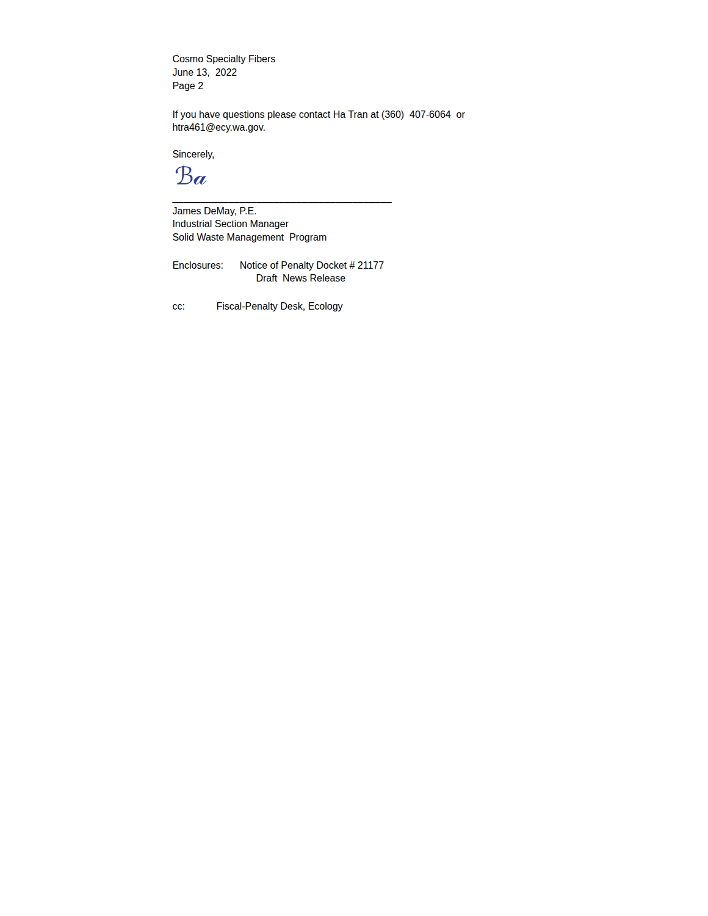Cosmo Specialty Fibers
June 13, 2022
Page 2
If you have questions please contact Ha Tran at (360) 407-6064 or htra461@ecy.wa.gov.
Sincerely,
ℬ𝒶
_______________________________________
James DeMay, P.E.
Industrial Section Manager
Solid Waste Management Program
Enclosures:
Notice of Penalty Docket # 21177
Draft News Release
cc:
Fiscal-Penalty Desk, Ecology